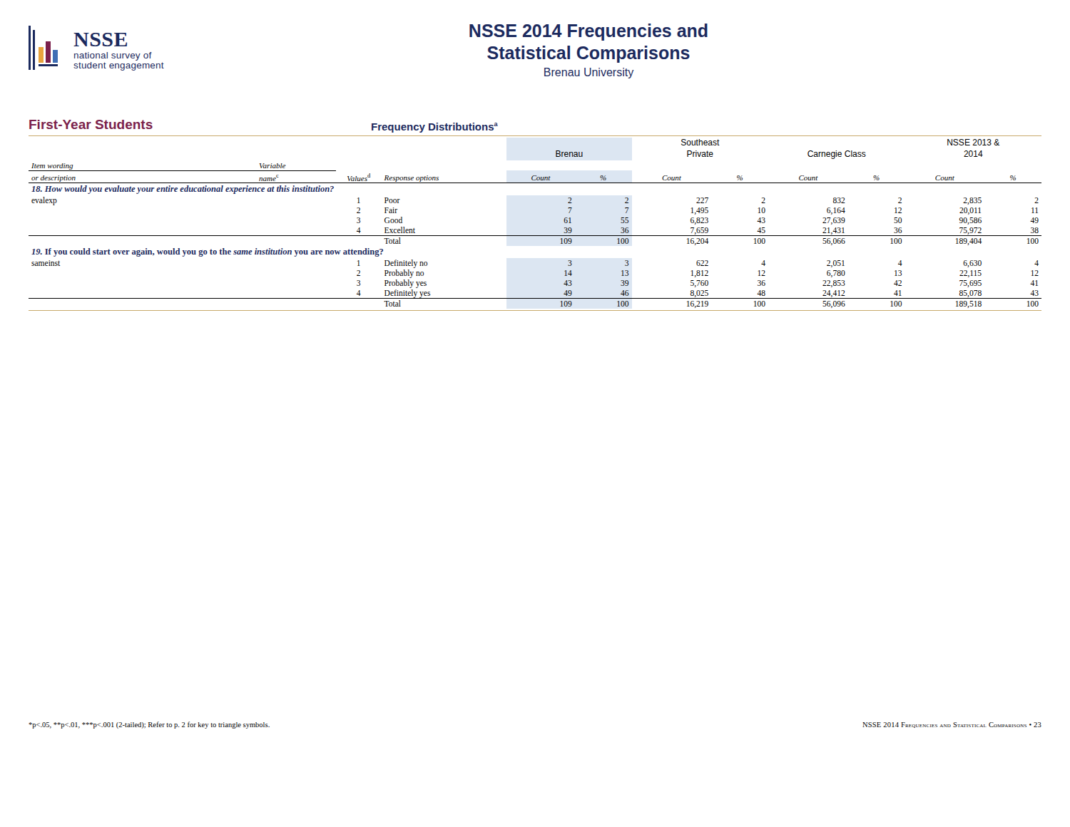NSSE
national survey of
student engagement
NSSE 2014 Frequencies and
Statistical Comparisons
Brenau University
First-Year Students
Frequency Distributionsa
| | | Southeast | | NSSE 2013 & |
| | Brenau | Private | Carnegie Class | 2014 |
| Item wording | Variable | | |
| or description | name c | Values d | Response options | Count | % | Count | % | Count | % | Count | % |
| 18. How would you evaluate your entire educational experience at this institution? |
| evalexp | | 1 | Poor | 2 | 2 | 227 | 2 | 832 | 2 | 2,835 | 2 |
| | | 2 | Fair | 7 | 7 | 1,495 | 10 | 6,164 | 12 | 20,011 | 11 |
| | | 3 | Good | 61 | 55 | 6,823 | 43 | 27,639 | 50 | 90,586 | 49 |
| | | 4 | Excellent | 39 | 36 | 7,659 | 45 | 21,431 | 36 | 75,972 | 38 |
| | | | Total | 109 | 100 | 16,204 | 100 | 56,066 | 100 | 189,404 | 100 |
| 19. If you could start over again, would you go to the same institution you are now attending? |
| sameinst | | 1 | Definitely no | 3 | 3 | 622 | 4 | 2,051 | 4 | 6,630 | 4 |
| | | 2 | Probably no | 14 | 13 | 1,812 | 12 | 6,780 | 13 | 22,115 | 12 |
| | | 3 | Probably yes | 43 | 39 | 5,760 | 36 | 22,853 | 42 | 75,695 | 41 |
| | | 4 | Definitely yes | 49 | 46 | 8,025 | 48 | 24,412 | 41 | 85,078 | 43 |
| | | | Total | 109 | 100 | 16,219 | 100 | 56,096 | 100 | 189,518 | 100 |
*p<.05, **p<.01, ***p<.001 (2-tailed); Refer to p. 2 for key to triangle symbols.
NSSE 2014 Frequencies and Statistical Comparisons • 23